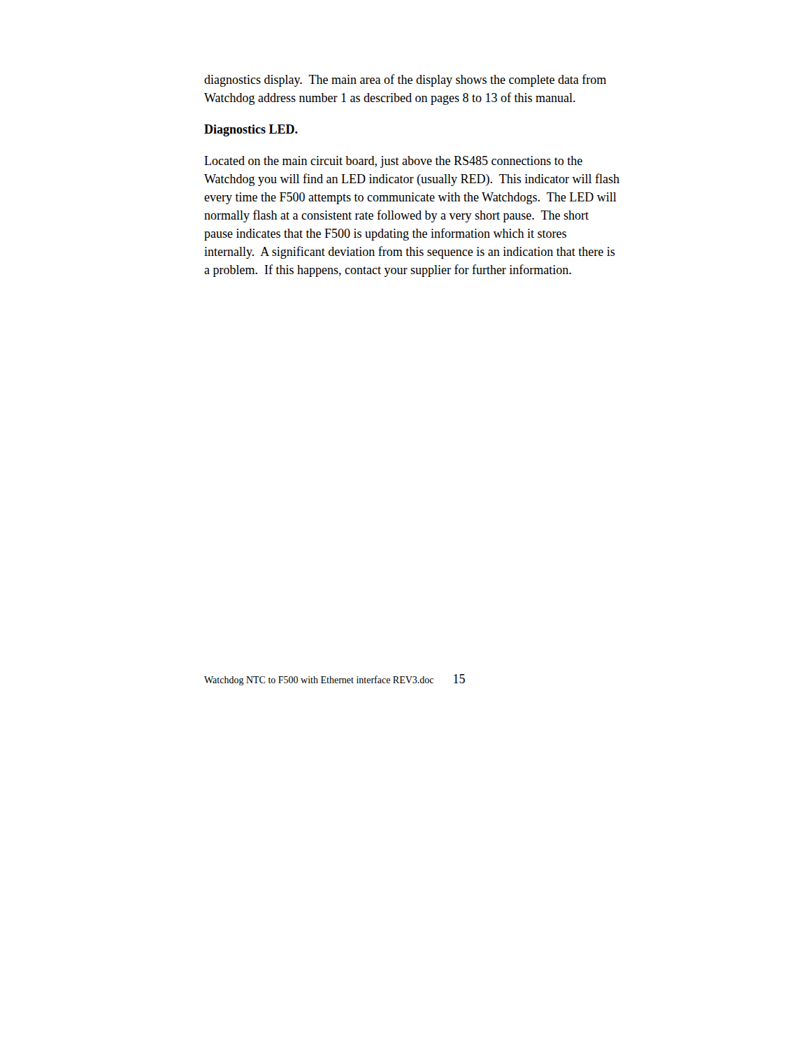diagnostics display. The main area of the display shows the complete data from Watchdog address number 1 as described on pages 8 to 13 of this manual.
Diagnostics LED.
Located on the main circuit board, just above the RS485 connections to the Watchdog you will find an LED indicator (usually RED). This indicator will flash every time the F500 attempts to communicate with the Watchdogs. The LED will normally flash at a consistent rate followed by a very short pause. The short pause indicates that the F500 is updating the information which it stores internally. A significant deviation from this sequence is an indication that there is a problem. If this happens, contact your supplier for further information.
Watchdog NTC to F500 with Ethernet interface REV3.doc 15